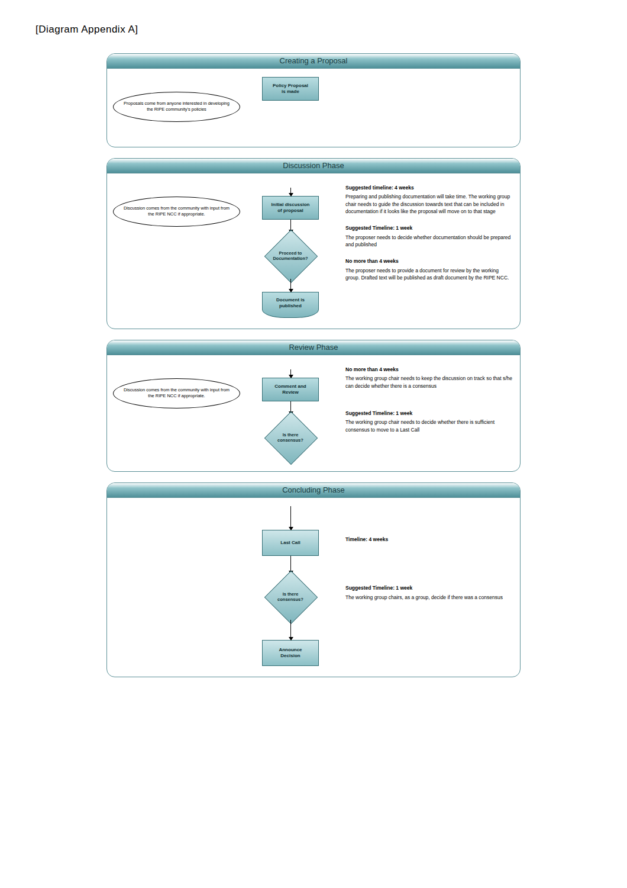[Diagram Appendix A]
Creating a Proposal
Proposals come from anyone interested in developing the RIPE community's policies
Policy Proposal
is made
Discussion Phase
Discussion comes from the community with input from the RIPE NCC if appropriate.
Initial discussion
of proposal
Proceed to
Documentation?
Document is
published
Suggested timeline: 4 weeks
Preparing and publishing documentation will take time. The working group chair needs to guide the discussion towards text that can be included in documentation if it looks like the proposal will move on to that stage
Suggested Timeline: 1 week
The proposer needs to decide whether documentation should be prepared and published
No more than 4 weeks
The proposer needs to provide a document for review by the working group. Drafted text will be published as draft document by the RIPE NCC.
Review Phase
Discussion comes from the community with input from the RIPE NCC if appropriate.
Comment and
Review
Is there
consensus?
No more than 4 weeks
The working group chair needs to keep the discussion on track so that s/he can decide whether there is a consensus
Suggested Timeline: 1 week
The working group chair needs to decide whether there is sufficient consensus to move to a Last Call
Concluding Phase
Last Call
Is there
consensus?
Announce
Decision
Timeline: 4 weeks
Suggested Timeline: 1 week
The working group chairs, as a group, decide if there was a consensus